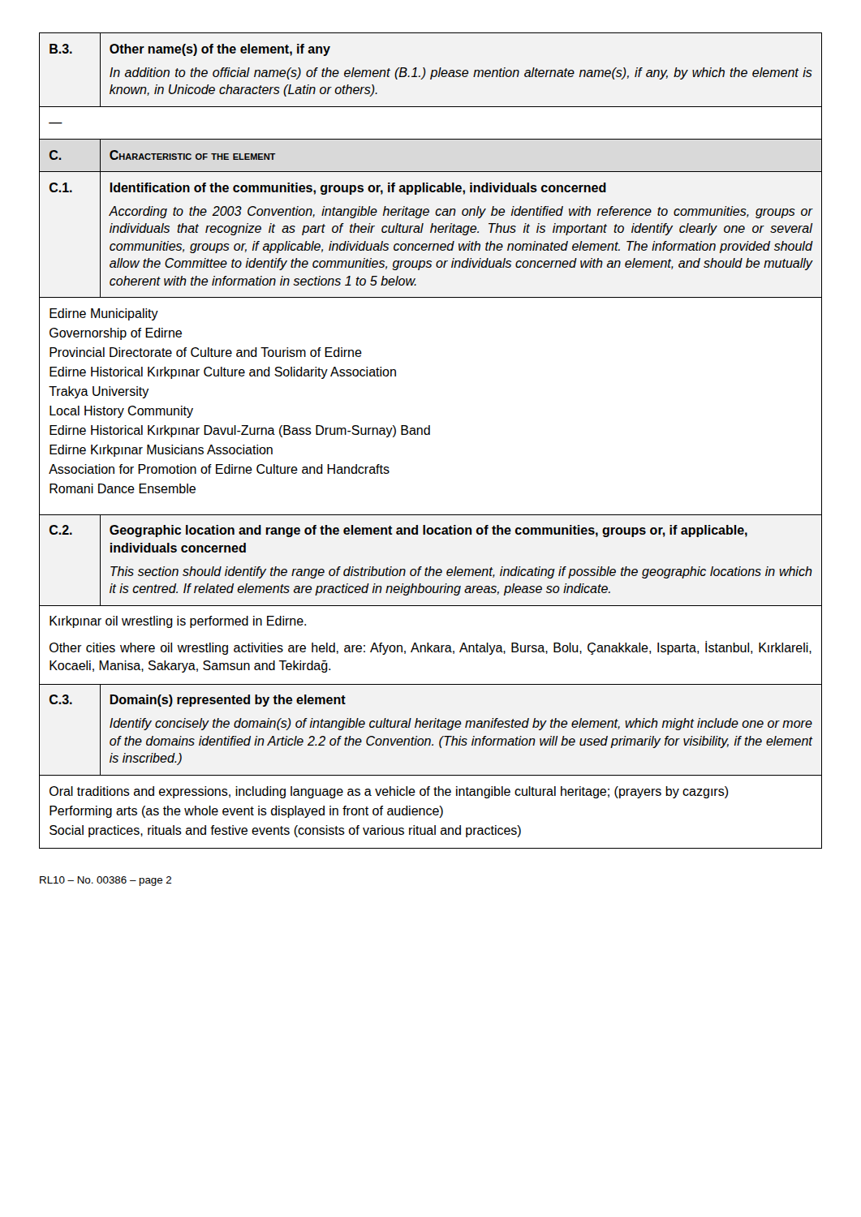| B.3. | Other name(s) of the element, if any In addition to the official name(s) of the element (B.1.) please mention alternate name(s), if any, by which the element is known, in Unicode characters (Latin or others). |
| — |
| C. | Characteristic of the element |
| C.1. | Identification of the communities, groups or, if applicable, individuals concerned According to the 2003 Convention, intangible heritage can only be identified with reference to communities, groups or individuals that recognize it as part of their cultural heritage. Thus it is important to identify clearly one or several communities, groups or, if applicable, individuals concerned with the nominated element. The information provided should allow the Committee to identify the communities, groups or individuals concerned with an element, and should be mutually coherent with the information in sections 1 to 5 below. |
| Edirne Municipality Governorship of Edirne Provincial Directorate of Culture and Tourism of Edirne Edirne Historical Kırkpınar Culture and Solidarity Association Trakya University Local History Community Edirne Historical Kırkpınar Davul-Zurna (Bass Drum-Surnay) Band Edirne Kırkpınar Musicians Association Association for Promotion of Edirne Culture and Handcrafts Romani Dance Ensemble |
| C.2. | Geographic location and range of the element and location of the communities, groups or, if applicable, individuals concerned This section should identify the range of distribution of the element, indicating if possible the geographic locations in which it is centred. If related elements are practiced in neighbouring areas, please so indicate. |
| Kırkpınar oil wrestling is performed in Edirne. Other cities where oil wrestling activities are held, are: Afyon, Ankara, Antalya, Bursa, Bolu, Çanakkale, Isparta, İstanbul, Kırklareli, Kocaeli, Manisa, Sakarya, Samsun and Tekirdağ. |
| C.3. | Domain(s) represented by the element Identify concisely the domain(s) of intangible cultural heritage manifested by the element, which might include one or more of the domains identified in Article 2.2 of the Convention. (This information will be used primarily for visibility, if the element is inscribed.) |
| Oral traditions and expressions, including language as a vehicle of the intangible cultural heritage; (prayers by cazgırs) Performing arts (as the whole event is displayed in front of audience) Social practices, rituals and festive events (consists of various ritual and practices) |
RL10 – No. 00386 – page 2